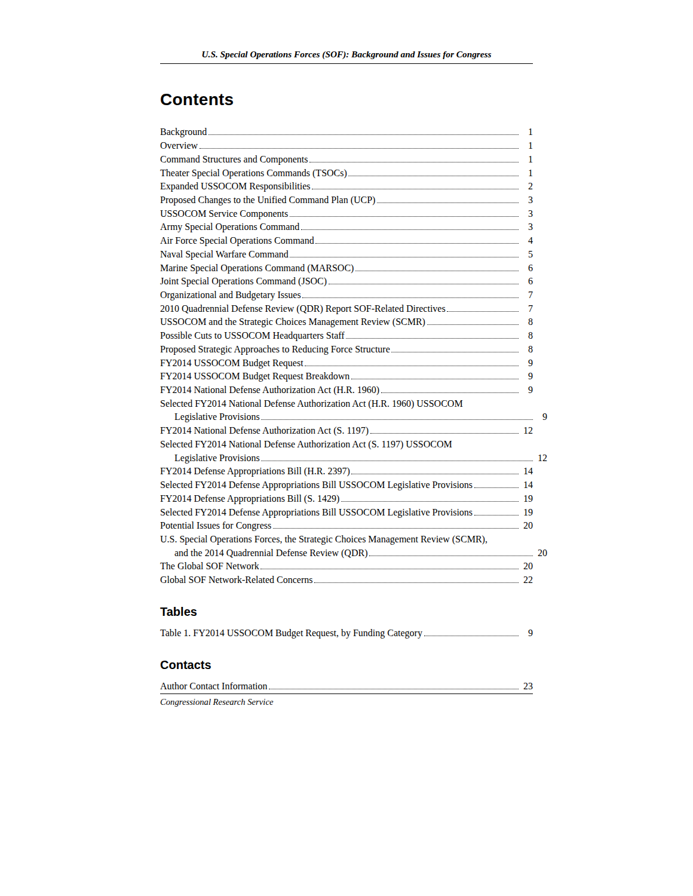U.S. Special Operations Forces (SOF): Background and Issues for Congress
Contents
Background 1
Overview 1
Command Structures and Components 1
Theater Special Operations Commands (TSOCs) 1
Expanded USSOCOM Responsibilities 2
Proposed Changes to the Unified Command Plan (UCP) 3
USSOCOM Service Components 3
Army Special Operations Command 3
Air Force Special Operations Command 4
Naval Special Warfare Command 5
Marine Special Operations Command (MARSOC) 6
Joint Special Operations Command (JSOC) 6
Organizational and Budgetary Issues 7
2010 Quadrennial Defense Review (QDR) Report SOF-Related Directives 7
USSOCOM and the Strategic Choices Management Review (SCMR) 8
Possible Cuts to USSOCOM Headquarters Staff 8
Proposed Strategic Approaches to Reducing Force Structure 8
FY2014 USSOCOM Budget Request 9
FY2014 USSOCOM Budget Request Breakdown 9
FY2014 National Defense Authorization Act (H.R. 1960) 9
Selected FY2014 National Defense Authorization Act (H.R. 1960) USSOCOM
Legislative Provisions 9
FY2014 National Defense Authorization Act (S. 1197) 12
Selected FY2014 National Defense Authorization Act (S. 1197) USSOCOM
Legislative Provisions 12
FY2014 Defense Appropriations Bill (H.R. 2397) 14
Selected FY2014 Defense Appropriations Bill USSOCOM Legislative Provisions 14
FY2014 Defense Appropriations Bill (S. 1429) 19
Selected FY2014 Defense Appropriations Bill USSOCOM Legislative Provisions 19
Potential Issues for Congress 20
U.S. Special Operations Forces, the Strategic Choices Management Review (SCMR),
and the 2014 Quadrennial Defense Review (QDR) 20
The Global SOF Network 20
Global SOF Network-Related Concerns 22
Tables
Table 1. FY2014 USSOCOM Budget Request, by Funding Category 9
Contacts
Author Contact Information 23
Congressional Research Service